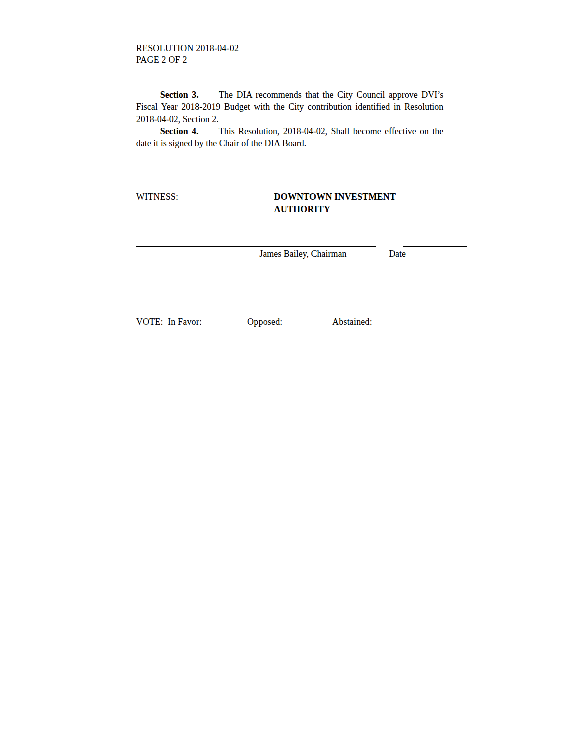RESOLUTION 2018-04-02
PAGE 2 OF 2
Section 3. The DIA recommends that the City Council approve DVI’s Fiscal Year 2018-2019 Budget with the City contribution identified in Resolution 2018-04-02, Section 2.
Section 4. This Resolution, 2018-04-02, Shall become effective on the date it is signed by the Chair of the DIA Board.
WITNESS:
DOWNTOWN INVESTMENT AUTHORITY
James Bailey, Chairman
Date
VOTE: In Favor: Opposed: Abstained: